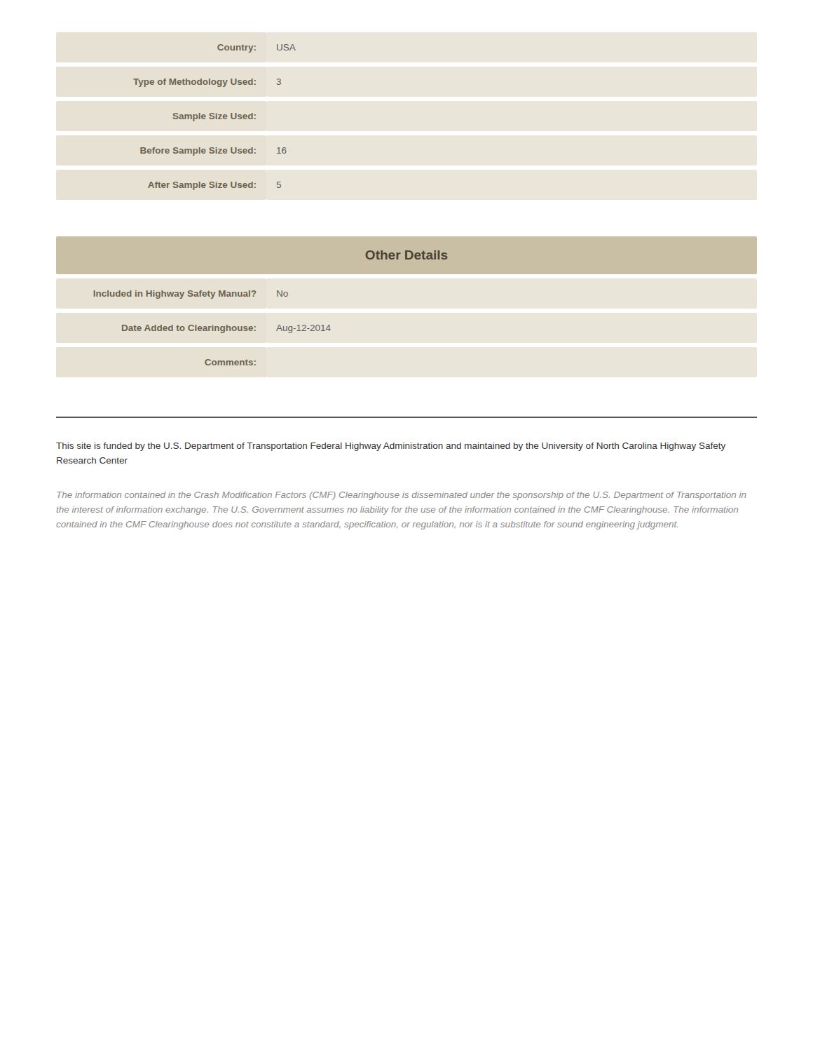| Country: | USA |
| Type of Methodology Used: | 3 |
| Sample Size Used: | |
| Before Sample Size Used: | 16 |
| After Sample Size Used: | 5 |
| Other Details |
| Included in Highway Safety Manual? | No |
| Date Added to Clearinghouse: | Aug-12-2014 |
| Comments: | |
This site is funded by the U.S. Department of Transportation Federal Highway Administration and maintained by the University of North Carolina Highway Safety Research Center
The information contained in the Crash Modification Factors (CMF) Clearinghouse is disseminated under the sponsorship of the U.S. Department of Transportation in the interest of information exchange. The U.S. Government assumes no liability for the use of the information contained in the CMF Clearinghouse. The information contained in the CMF Clearinghouse does not constitute a standard, specification, or regulation, nor is it a substitute for sound engineering judgment.